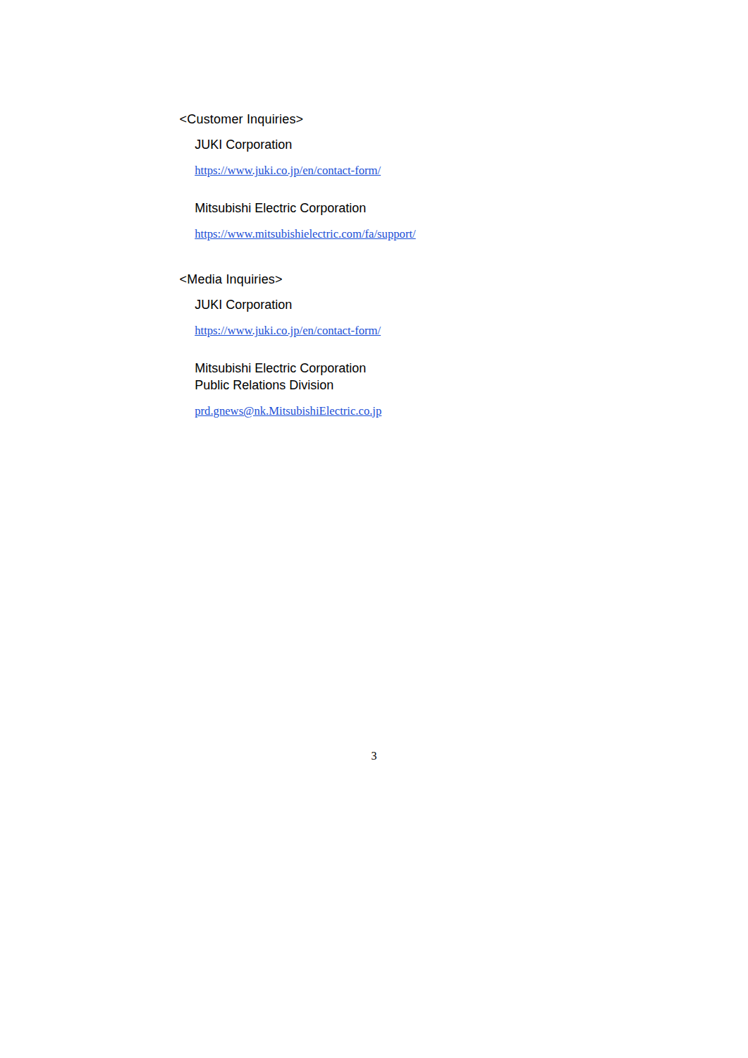<Customer Inquiries>
JUKI Corporation
https://www.juki.co.jp/en/contact-form/
Mitsubishi Electric Corporation
https://www.mitsubishielectric.com/fa/support/
<Media Inquiries>
JUKI Corporation
https://www.juki.co.jp/en/contact-form/
Mitsubishi Electric Corporation
Public Relations Division
prd.gnews@nk.MitsubishiElectric.co.jp
3